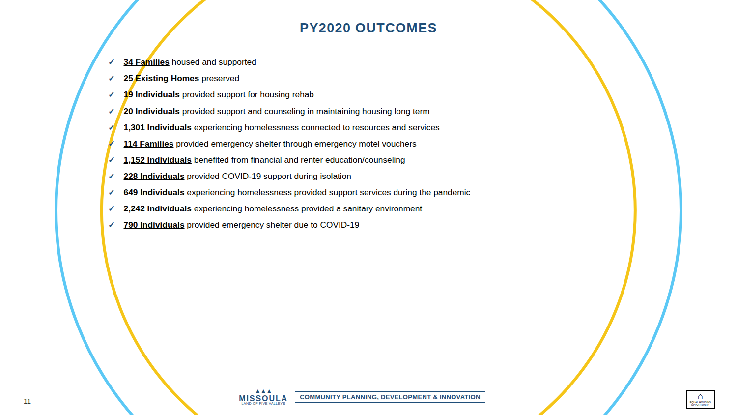PY2020 OUTCOMES
34 Families housed and supported
25 Existing Homes preserved
19 Individuals provided support for housing rehab
20 Individuals provided support and counseling in maintaining housing long term
1,301 Individuals experiencing homelessness connected to resources and services
114 Families provided emergency shelter through emergency motel vouchers
1,152 Individuals benefited from financial and renter education/counseling
228 Individuals provided COVID-19 support during isolation
649 Individuals experiencing homelessness provided support services during the pandemic
2,242 Individuals experiencing homelessness provided a sanitary environment
790 Individuals provided emergency shelter due to COVID-19
11
▲▲▲ MISSOULA LAND OF FIVE VALLEYS
COMMUNITY PLANNING, DEVELOPMENT & INNOVATION
⌂
EQUAL HOUSING
OPPORTUNITY